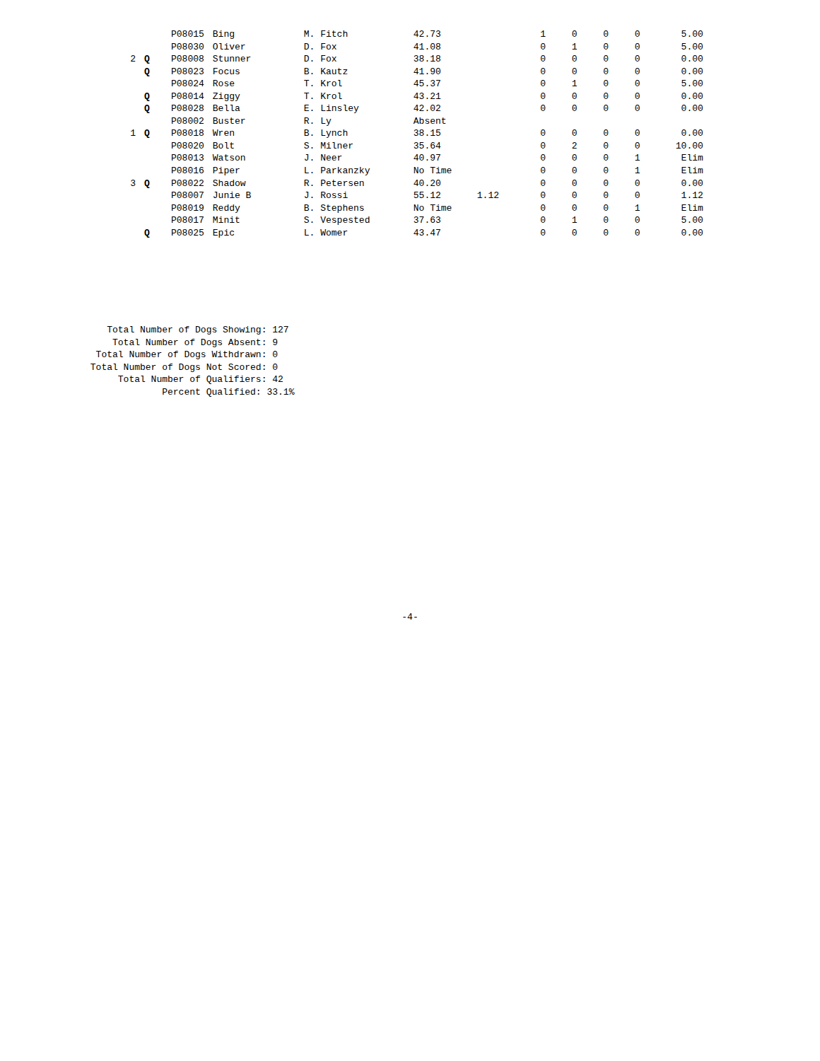| | | P08015 | Bing | M. Fitch | 42.73 | | 1 | 0 | 0 | 0 | 5.00 |
| | | P08030 | Oliver | D. Fox | 41.08 | | 0 | 1 | 0 | 0 | 5.00 |
| 2 | Q | P08008 | Stunner | D. Fox | 38.18 | | 0 | 0 | 0 | 0 | 0.00 |
| | Q | P08023 | Focus | B. Kautz | 41.90 | | 0 | 0 | 0 | 0 | 0.00 |
| | | P08024 | Rose | T. Krol | 45.37 | | 0 | 1 | 0 | 0 | 5.00 |
| | Q | P08014 | Ziggy | T. Krol | 43.21 | | 0 | 0 | 0 | 0 | 0.00 |
| | Q | P08028 | Bella | E. Linsley | 42.02 | | 0 | 0 | 0 | 0 | 0.00 |
| | | P08002 | Buster | R. Ly | Absent | | | | | | |
| 1 | Q | P08018 | Wren | B. Lynch | 38.15 | | 0 | 0 | 0 | 0 | 0.00 |
| | | P08020 | Bolt | S. Milner | 35.64 | | 0 | 2 | 0 | 0 | 10.00 |
| | | P08013 | Watson | J. Neer | 40.97 | | 0 | 0 | 0 | 1 | Elim |
| | | P08016 | Piper | L. Parkanzky | No Time | | 0 | 0 | 0 | 1 | Elim |
| 3 | Q | P08022 | Shadow | R. Petersen | 40.20 | | 0 | 0 | 0 | 0 | 0.00 |
| | | P08007 | Junie B | J. Rossi | 55.12 | 1.12 | 0 | 0 | 0 | 0 | 1.12 |
| | | P08019 | Reddy | B. Stephens | No Time | | 0 | 0 | 0 | 1 | Elim |
| | | P08017 | Minit | S. Vespested | 37.63 | | 0 | 1 | 0 | 0 | 5.00 |
| | Q | P08025 | Epic | L. Womer | 43.47 | | 0 | 0 | 0 | 0 | 0.00 |
Total Number of Dogs Showing: 127 Total Number of Dogs Absent: 9 Total Number of Dogs Withdrawn: 0 Total Number of Dogs Not Scored: 0 Total Number of Qualifiers: 42 Percent Qualified: 33.1%
-4-